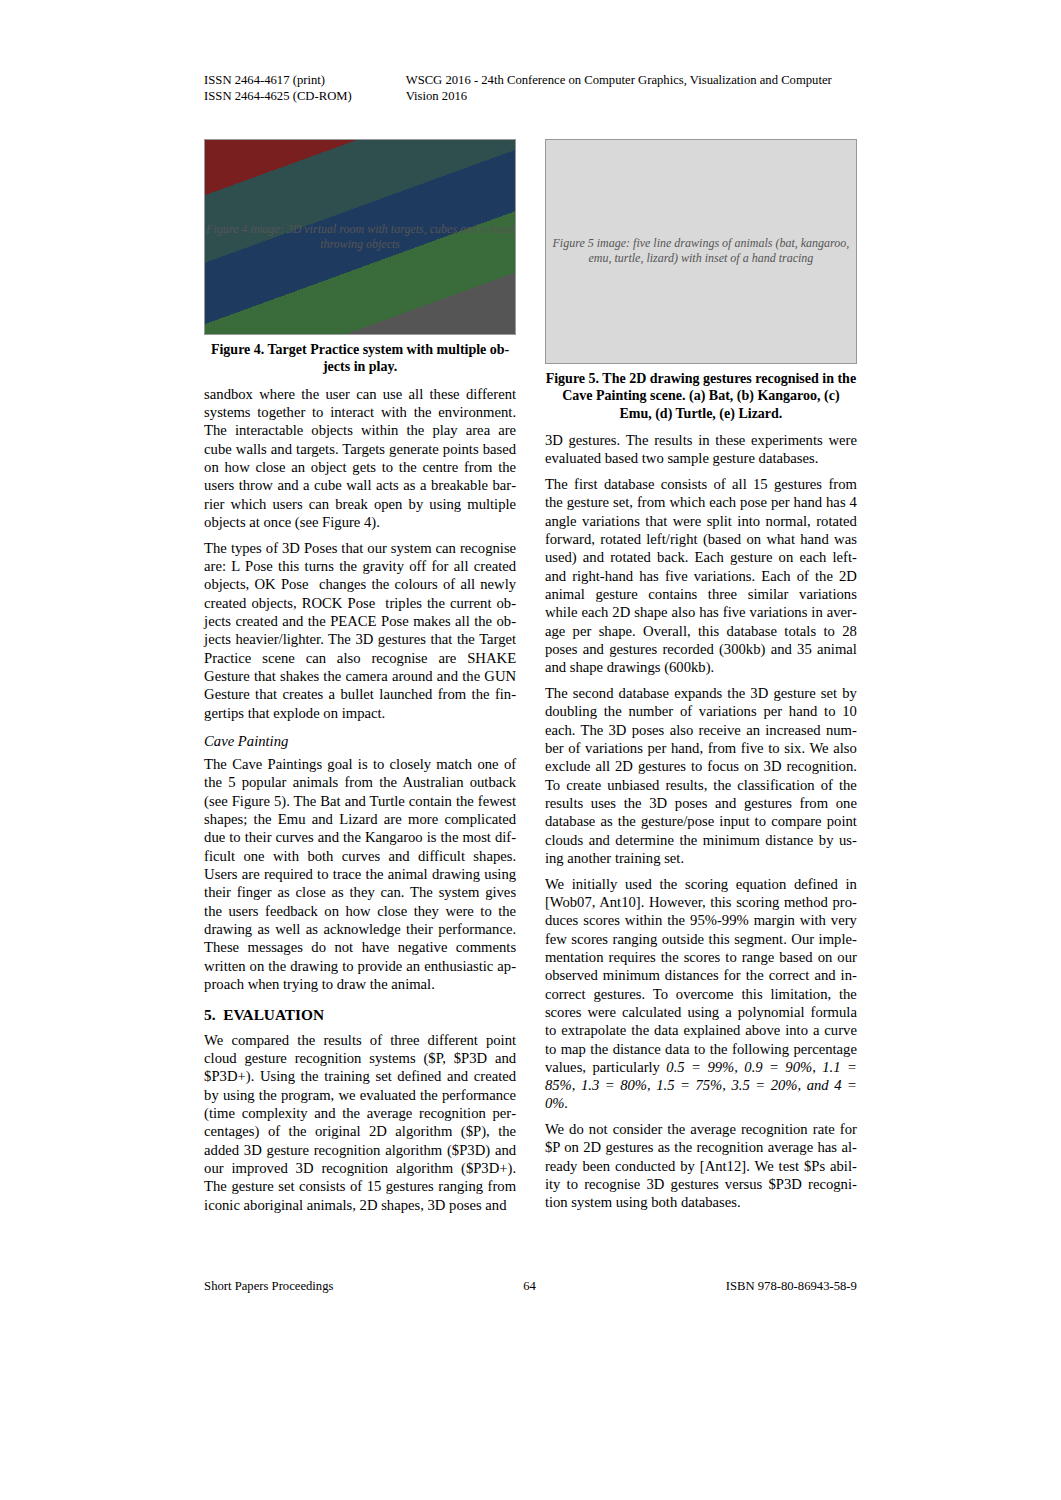ISSN 2464-4617 (print)
ISSN 2464-4625 (CD-ROM)
WSCG 2016 - 24th Conference on Computer Graphics, Visualization and Computer Vision 2016
Figure 4 image: 3D virtual room with targets, cubes and a hand throwing objects
Figure 4. Target Practice system with multiple objects in play.
sandbox where the user can use all these different systems together to interact with the environment. The interactable objects within the play area are cube walls and targets. Targets generate points based on how close an object gets to the centre from the users throw and a cube wall acts as a breakable barrier which users can break open by using multiple objects at once (see Figure 4).
The types of 3D Poses that our system can recognise are: L Pose this turns the gravity off for all created objects, OK Pose changes the colours of all newly created objects, ROCK Pose triples the current objects created and the PEACE Pose makes all the objects heavier/lighter. The 3D gestures that the Target Practice scene can also recognise are SHAKE Gesture that shakes the camera around and the GUN Gesture that creates a bullet launched from the fingertips that explode on impact.
Cave Painting
The Cave Paintings goal is to closely match one of the 5 popular animals from the Australian outback (see Figure 5). The Bat and Turtle contain the fewest shapes; the Emu and Lizard are more complicated due to their curves and the Kangaroo is the most difficult one with both curves and difficult shapes. Users are required to trace the animal drawing using their finger as close as they can. The system gives the users feedback on how close they were to the drawing as well as acknowledge their performance. These messages do not have negative comments written on the drawing to provide an enthusiastic approach when trying to draw the animal.
5. EVALUATION
We compared the results of three different point cloud gesture recognition systems ($P, $P3D and $P3D+). Using the training set defined and created by using the program, we evaluated the performance (time complexity and the average recognition percentages) of the original 2D algorithm ($P), the added 3D gesture recognition algorithm ($P3D) and our improved 3D recognition algorithm ($P3D+). The gesture set consists of 15 gestures ranging from iconic aboriginal animals, 2D shapes, 3D poses and
Figure 5 image: five line drawings of animals (bat, kangaroo, emu, turtle, lizard) with inset of a hand tracing
Figure 5. The 2D drawing gestures recognised in the Cave Painting scene. (a) Bat, (b) Kangaroo, (c) Emu, (d) Turtle, (e) Lizard.
3D gestures. The results in these experiments were evaluated based two sample gesture databases.
The first database consists of all 15 gestures from the gesture set, from which each pose per hand has 4 angle variations that were split into normal, rotated forward, rotated left/right (based on what hand was used) and rotated back. Each gesture on each left- and right-hand has five variations. Each of the 2D animal gesture contains three similar variations while each 2D shape also has five variations in average per shape. Overall, this database totals to 28 poses and gestures recorded (300kb) and 35 animal and shape drawings (600kb).
The second database expands the 3D gesture set by doubling the number of variations per hand to 10 each. The 3D poses also receive an increased number of variations per hand, from five to six. We also exclude all 2D gestures to focus on 3D recognition. To create unbiased results, the classification of the results uses the 3D poses and gestures from one database as the gesture/pose input to compare point clouds and determine the minimum distance by using another training set.
We initially used the scoring equation defined in [Wob07, Ant10]. However, this scoring method produces scores within the 95%-99% margin with very few scores ranging outside this segment. Our implementation requires the scores to range based on our observed minimum distances for the correct and incorrect gestures. To overcome this limitation, the scores were calculated using a polynomial formula to extrapolate the data explained above into a curve to map the distance data to the following percentage values, particularly 0.5 = 99%, 0.9 = 90%, 1.1 = 85%, 1.3 = 80%, 1.5 = 75%, 3.5 = 20%, and 4 = 0%.
We do not consider the average recognition rate for $P on 2D gestures as the recognition average has already been conducted by [Ant12]. We test $Ps ability to recognise 3D gestures versus $P3D recognition system using both databases.
Short Papers Proceedings
64
ISBN 978-80-86943-58-9